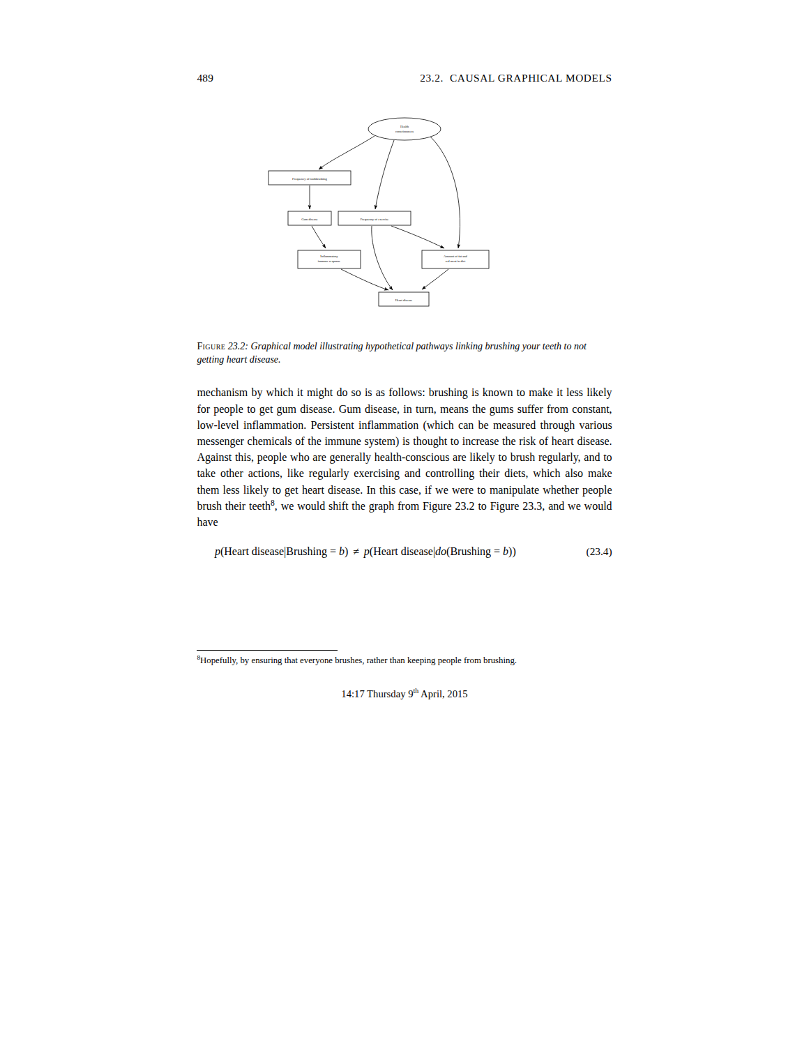489 23.2. CAUSAL GRAPHICAL MODELS
Health consciousness Frequency of toohbrushing Gum disease Frequency of exercise Inflammatory immune response Amount of fat and red meat in diet Heart disease
Figure 23.2: Graphical model illustrating hypothetical pathways linking brushing your teeth to not getting heart disease.
mechanism by which it might do so is as follows: brushing is known to make it less likely for people to get gum disease. Gum disease, in turn, means the gums suffer from constant, low-level inflammation. Persistent inflammation (which can be measured through various messenger chemicals of the immune system) is thought to increase the risk of heart disease. Against this, people who are generally health-conscious are likely to brush regularly, and to take other actions, like regularly exercising and controlling their diets, which also make them less likely to get heart disease. In this case, if we were to manipulate whether people brush their teeth8, we would shift the graph from Figure 23.2 to Figure 23.3, and we would have
p(Heart disease|Brushing = b) ≠ p(Heart disease|do(Brushing = b)) (23.4)
8Hopefully, by ensuring that everyone brushes, rather than keeping people from brushing.
14:17 Thursday 9th April, 2015